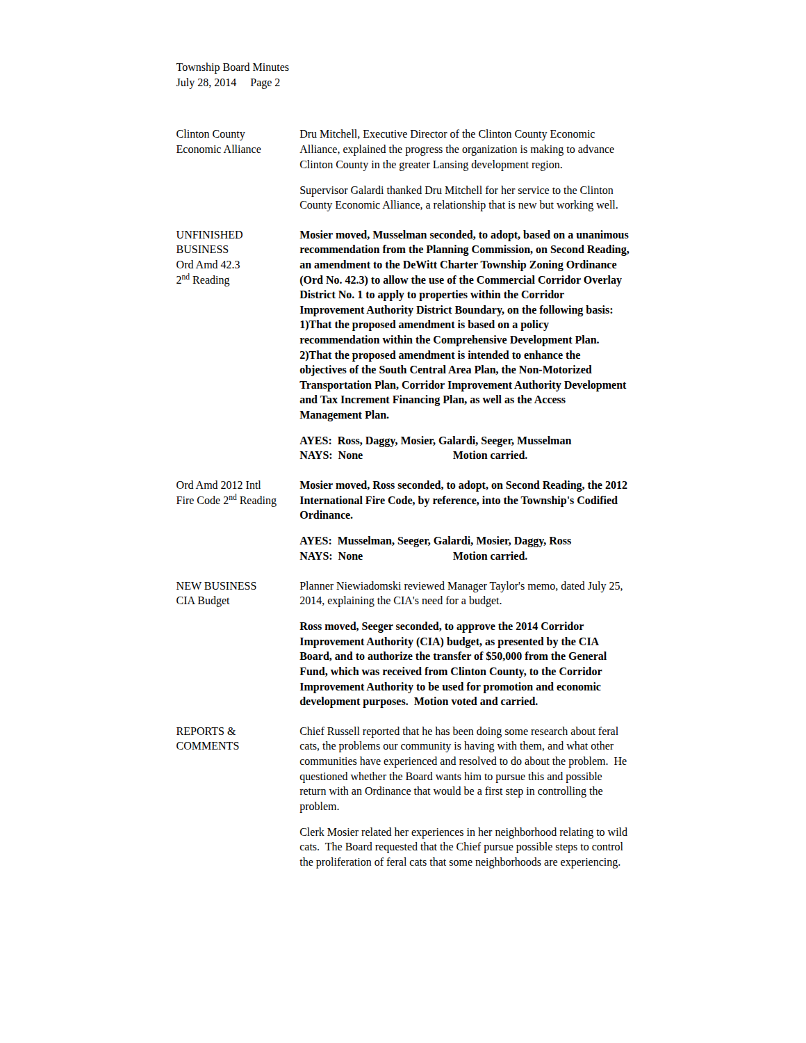Township Board Minutes
July 28, 2014 Page 2
| Clinton County Economic Alliance | Dru Mitchell, Executive Director of the Clinton County Economic Alliance, explained the progress the organization is making to advance Clinton County in the greater Lansing development region. Supervisor Galardi thanked Dru Mitchell for her service to the Clinton County Economic Alliance, a relationship that is new but working well. |
| UNFINISHED BUSINESS Ord Amd 42.3 2 nd Reading | Mosier moved, Musselman seconded, to adopt, based on a unanimous recommendation from the Planning Commission, on Second Reading, an amendment to the DeWitt Charter Township Zoning Ordinance (Ord No. 42.3) to allow the use of the Commercial Corridor Overlay District No. 1 to apply to properties within the Corridor Improvement Authority District Boundary, on the following basis: 1)That the proposed amendment is based on a policy recommendation within the Comprehensive Development Plan. 2)That the proposed amendment is intended to enhance the objectives of the South Central Area Plan, the Non-Motorized Transportation Plan, Corridor Improvement Authority Development and Tax Increment Financing Plan, as well as the Access Management Plan. AYES: Ross, Daggy, Mosier, Galardi, Seeger, Musselman NAYS: None Motion carried. |
| Ord Amd 2012 Intl Fire Code 2 nd Reading | Mosier moved, Ross seconded, to adopt, on Second Reading, the 2012 International Fire Code, by reference, into the Township's Codified Ordinance. AYES: Musselman, Seeger, Galardi, Mosier, Daggy, Ross NAYS: None Motion carried. |
| NEW BUSINESS CIA Budget | Planner Niewiadomski reviewed Manager Taylor's memo, dated July 25, 2014, explaining the CIA's need for a budget. Ross moved, Seeger seconded, to approve the 2014 Corridor Improvement Authority (CIA) budget, as presented by the CIA Board, and to authorize the transfer of $50,000 from the General Fund, which was received from Clinton County, to the Corridor Improvement Authority to be used for promotion and economic development purposes. Motion voted and carried. |
| REPORTS & COMMENTS | Chief Russell reported that he has been doing some research about feral cats, the problems our community is having with them, and what other communities have experienced and resolved to do about the problem. He questioned whether the Board wants him to pursue this and possible return with an Ordinance that would be a first step in controlling the problem. Clerk Mosier related her experiences in her neighborhood relating to wild cats. The Board requested that the Chief pursue possible steps to control the proliferation of feral cats that some neighborhoods are experiencing. |